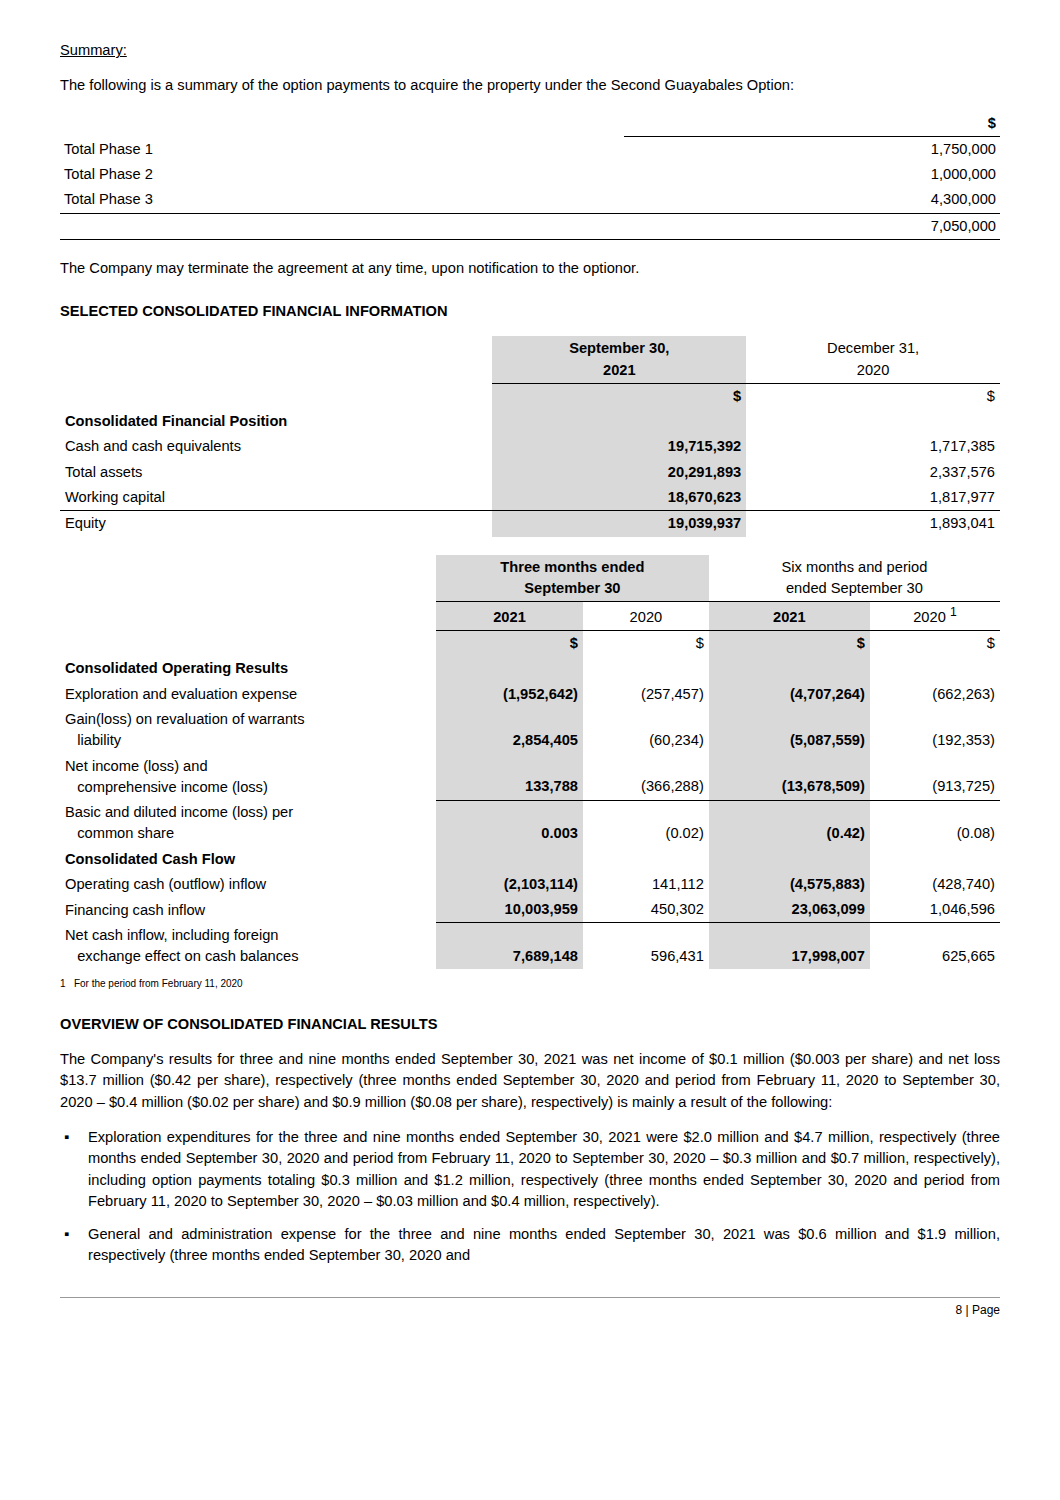Summary:
The following is a summary of the option payments to acquire the property under the Second Guayabales Option:
| | $ |
| Total Phase 1 | 1,750,000 |
| Total Phase 2 | 1,000,000 |
| Total Phase 3 | 4,300,000 |
| | 7,050,000 |
The Company may terminate the agreement at any time, upon notification to the optionor.
SELECTED CONSOLIDATED FINANCIAL INFORMATION
| | September 30, 2021 | December 31, 2020 |
| | $ | $ |
| Consolidated Financial Position | | |
| Cash and cash equivalents | 19,715,392 | 1,717,385 |
| Total assets | 20,291,893 | 2,337,576 |
| Working capital | 18,670,623 | 1,817,977 |
| Equity | 19,039,937 | 1,893,041 |
| | Three months ended September 30 | Six months and period ended September 30 |
| | 2021 | 2020 | 2021 | 2020 1 |
| | $ | $ | $ | $ |
| Consolidated Operating Results | | | | |
| Exploration and evaluation expense | (1,952,642) | (257,457) | (4,707,264) | (662,263) |
| Gain(loss) on revaluation of warrants liability | 2,854,405 | (60,234) | (5,087,559) | (192,353) |
| Net income (loss) and comprehensive income (loss) | 133,788 | (366,288) | (13,678,509) | (913,725) |
| Basic and diluted income (loss) per common share | 0.003 | (0.02) | (0.42) | (0.08) |
| Consolidated Cash Flow | | | | |
| Operating cash (outflow) inflow | (2,103,114) | 141,112 | (4,575,883) | (428,740) |
| Financing cash inflow | 10,003,959 | 450,302 | 23,063,099 | 1,046,596 |
| Net cash inflow, including foreign exchange effect on cash balances | 7,689,148 | 596,431 | 17,998,007 | 625,665 |
1 For the period from February 11, 2020
OVERVIEW OF CONSOLIDATED FINANCIAL RESULTS
The Company's results for three and nine months ended September 30, 2021 was net income of $0.1 million ($0.003 per share) and net loss $13.7 million ($0.42 per share), respectively (three months ended September 30, 2020 and period from February 11, 2020 to September 30, 2020 – $0.4 million ($0.02 per share) and $0.9 million ($0.08 per share), respectively) is mainly a result of the following:
Exploration expenditures for the three and nine months ended September 30, 2021 were $2.0 million and $4.7 million, respectively (three months ended September 30, 2020 and period from February 11, 2020 to September 30, 2020 – $0.3 million and $0.7 million, respectively), including option payments totaling $0.3 million and $1.2 million, respectively (three months ended September 30, 2020 and period from February 11, 2020 to September 30, 2020 – $0.03 million and $0.4 million, respectively).
General and administration expense for the three and nine months ended September 30, 2021 was $0.6 million and $1.9 million, respectively (three months ended September 30, 2020 and
8 | Page